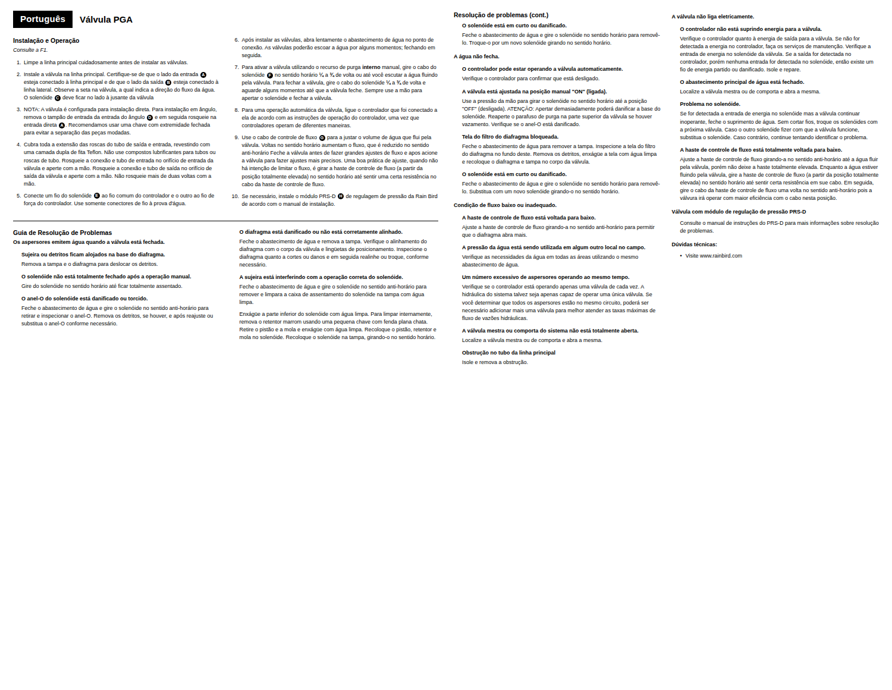Português
Válvula PGA
Instalação e Operação
Consulte a F1.
Limpe a linha principal cuidadosamente antes de instalar as válvulas.
Instale a válvula na linha principal. Certifique-se de que o lado da entrada A esteja conectado à linha principal e de que o lado da saída B esteja conectado à linha lateral. Observe a seta na válvula, a qual indica a direção do fluxo da água. O solenóide C deve ficar no lado à jusante da válvula
NOTA: A válvula é configurada para instalação direta. Para instalação em ângulo, remova o tampão de entrada da entrada do ângulo D e em seguida rosqueie na entrada direta A. Recomendamos usar uma chave com extremidade fechada para evitar a separação das peças modadas.
Cubra toda a extensão das roscas do tubo de saída e entrada, revestindo com uma camada dupla de fita Teflon. Não use compostos lubrificantes para tubos ou roscas de tubo. Rosqueie a conexão e tubo de entrada no orifício de entrada da válvula e aperte com a mão. Rosqueie a conexão e tubo de saída no orifício de saída da válvula e aperte com a mão. Não rosqueie mais de duas voltas com a mão.
Conecte um fio do solenóide E ao fio comum do controlador e o outro ao fio de força do controlador. Use somente conectores de fio à prova d'água.
Após instalar as válvulas, abra lentamente o abastecimento de água no ponto de conexão. As válvulas poderão escoar a água por alguns momentos; fechando em seguida.
Para ativar a válvula utilizando o recurso de purga interno manual, gire o cabo do solenóide F no sentido horário ¼ a ¾ de volta ou até você escutar a água fluindo pela válvula. Para fechar a válvula, gire o cabo do solenóide ¼ a ¾ de volta e aguarde alguns momentos até que a válvula feche. Sempre use a mão para apertar o solenóide e fechar a válvula.
Para uma operação automática da válvula, ligue o controlador que foi conectado a ela de acordo com as instruções de operação do controlador, uma vez que controladores operam de diferentes maneiras.
Use o cabo de controle de fluxo G para a justar o volume de água que flui pela válvula. Voltas no sentido horário aumentam o fluxo, que é reduzido no sentido anti-horário Feche a válvula antes de fazer grandes ajustes de fluxo e apos acione a válvula para fazer ajustes mais precisos. Uma boa prática de ajuste, quando não há intenção de limitar o fluxo, é girar a haste de controle de fluxo (a partir da posição totalmente elevada) no sentido horário até sentir uma certa resistência no cabo da haste de controle de fluxo.
Se necessário, instale o módulo PRS-D H de regulagem de pressão da Rain Bird de acordo com o manual de instalação.
Guia de Resolução de Problemas
Os aspersores emitem água quando a válvula está fechada.
Sujeira ou detritos ficam alojados na base do diafragma.
Remova a tampa e o diafragma para deslocar os detritos.
O solenóide não está totalmente fechado após a operação manual.
Gire do solenóide no sentido horário até ficar totalmente assentado.
O anel-O do solenóide está danificado ou torcido.
Feche o abastecimento de água e gire o solenóide no sentido anti-horário para retirar e inspecionar o anel-O. Remova os detritos, se houver, e após reajuste ou substitua o anel-O conforme necessário.
O diafragma está danificado ou não está corretamente alinhado.
Feche o abastecimento de água e remova a tampa. Verifique o alinhamento do diafragma com o corpo da válvula e lingüetas de posicionamento. Inspecione o diafragma quanto a cortes ou danos e em seguida realinhe ou troque, conforme necessário.
A sujeira está interferindo com a operação correta do solenóide.
Feche o abastecimento de água e gire o solenóide no sentido anti-horário para remover e limpara a caixa de assentamento do solenóide na tampa com água limpa.
Enxágüe a parte inferior do solenóide com água limpa. Para limpar internamente, remova o retentor marrom usando uma pequena chave com fenda plana chata. Retire o pistão e a mola e enxágüe com água limpa. Recoloque o pistão, retentor e mola no solenóide. Recoloque o solenóide na tampa, girando-o no sentido horário.
Resolução de problemas (cont.)
O solenóide está em curto ou danificado.
Feche o abastecimento de água e gire o solenóide no sentido horário para removê-lo. Troque-o por um novo solenóide girando no sentido horário.
A água não fecha.
O controlador pode estar operando a válvula automaticamente.
Verifique o controlador para confirmar que está desligado.
A válvula está ajustada na posição manual "ON" (ligada).
Use a pressão da mão para girar o solenóide no sentido horário até a posição "OFF" (desligada). ATENÇÃO: Apertar demasiadamente poderá danificar a base do solenóide. Reaperte o parafuso de purga na parte superior da válvula se houver vazamento. Verifique se o anel-O está danificado.
Tela do filtro do diafragma bloqueada.
Feche o abastecimento de água para remover a tampa. Inspecione a tela do filtro do diafragma no fundo deste. Remova os detritos, enxágüe a tela com água limpa e recoloque o diafragma e tampa no corpo da válvula.
O solenóide está em curto ou danificado.
Feche o abastecimento de água e gire o solenóide no sentido horário para removê-lo. Substitua com um novo solenóide girando-o no sentido horário.
Condição de fluxo baixo ou inadequado.
A haste de controle de fluxo está voltada para baixo.
Ajuste a haste de controle de fluxo girando-a no sentido anti-horário para permitir que o diafragma abra mais.
A pressão da água está sendo utilizada em algum outro local no campo.
Verifique as necessidades da água em todas as áreas utilizando o mesmo abastecimento de água.
Um número excessivo de aspersores operando ao mesmo tempo.
Verifique se o controlador está operando apenas uma válvula de cada vez. A hidráulica do sistema talvez seja apenas capaz de operar uma única válvula. Se você determinar que todos os aspersores estão no mesmo circuito, poderá ser necessário adicionar mais uma válvula para melhor atender as taxas máximas de fluxo de vazões hidráulicas.
A válvula mestra ou comporta do sistema não está totalmente aberta.
Localize a válvula mestra ou de comporta e abra a mesma.
Obstrução no tubo da linha principal
Isole e remova a obstrução.
A válvula não liga eletricamente.
O controlador não está suprindo energia para a válvula.
Verifique o controlador quanto à energia de saída para a válvula. Se não for detectada a energia no controlador, faça os serviços de manutenção. Verifique a entrada de energia no solenóide da válvula. Se a saída for detectada no controlador, porém nenhuma entrada for detectada no solenóide, então existe um fio de energia partido ou danificado. Isole e repare.
O abastecimento principal de água está fechado.
Localize a válvula mestra ou de comporta e abra a mesma.
Problema no solenóide.
Se for detectada a entrada de energia no solenóide mas a válvula continuar inoperante, feche o suprimento de água. Sem cortar fios, troque os solenóides com a próxima válvula. Caso o outro solenóide fizer com que a válvula funcione, substitua o solenóide. Caso contrário, continue tentando identificar o problema.
A haste de controle de fluxo está totalmente voltada para baixo.
Ajuste a haste de controle de fluxo girando-a no sentido anti-horário até a água fluir pela válvula, porém não deixe a haste totalmente elevada. Enquanto a água estiver fluindo pela válvula, gire a haste de controle de fluxo (a partir da posição totalmente elevada) no sentido horário até sentir certa resistência em sue cabo. Em seguida, gire o cabo da haste de controle de fluxo uma volta no sentido anti-horário pois a válvura irá operar com maior eficiência com o cabo nesta posição.
Válvula com módulo de regulação de pressão PRS-D
Consulte o manual de instruções do PRS-D para mais informações sobre resolução de problemas.
Dúvidas técnicas:
Visite www.rainbird.com